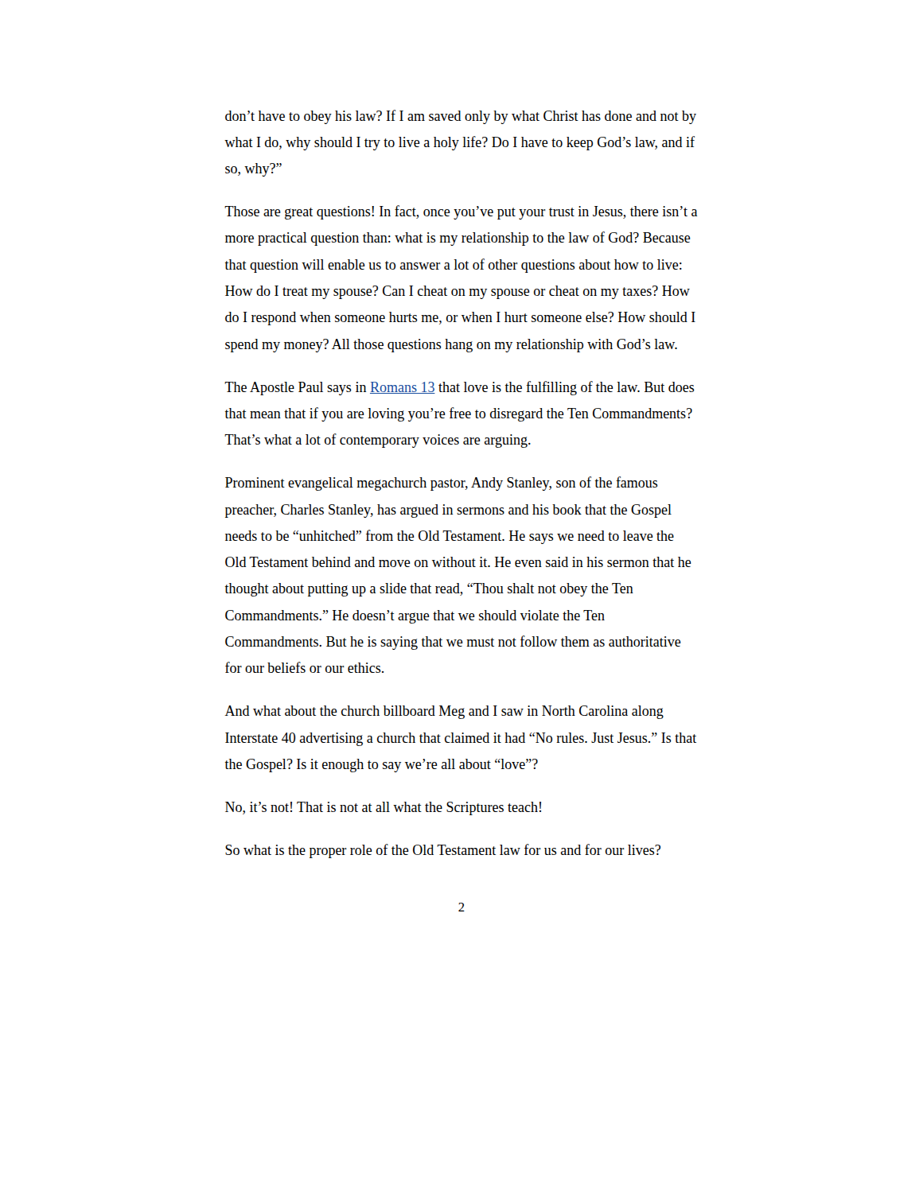don’t have to obey his law? If I am saved only by what Christ has done and not by what I do, why should I try to live a holy life? Do I have to keep God’s law, and if so, why?”
Those are great questions! In fact, once you’ve put your trust in Jesus, there isn’t a more practical question than: what is my relationship to the law of God? Because that question will enable us to answer a lot of other questions about how to live: How do I treat my spouse? Can I cheat on my spouse or cheat on my taxes? How do I respond when someone hurts me, or when I hurt someone else? How should I spend my money? All those questions hang on my relationship with God’s law.
The Apostle Paul says in Romans 13 that love is the fulfilling of the law. But does that mean that if you are loving you’re free to disregard the Ten Commandments? That’s what a lot of contemporary voices are arguing.
Prominent evangelical megachurch pastor, Andy Stanley, son of the famous preacher, Charles Stanley, has argued in sermons and his book that the Gospel needs to be “unhitched” from the Old Testament. He says we need to leave the Old Testament behind and move on without it. He even said in his sermon that he thought about putting up a slide that read, “Thou shalt not obey the Ten Commandments.” He doesn’t argue that we should violate the Ten Commandments. But he is saying that we must not follow them as authoritative for our beliefs or our ethics.
And what about the church billboard Meg and I saw in North Carolina along Interstate 40 advertising a church that claimed it had “No rules. Just Jesus.” Is that the Gospel? Is it enough to say we’re all about “love”?
No, it’s not! That is not at all what the Scriptures teach!
So what is the proper role of the Old Testament law for us and for our lives?
2